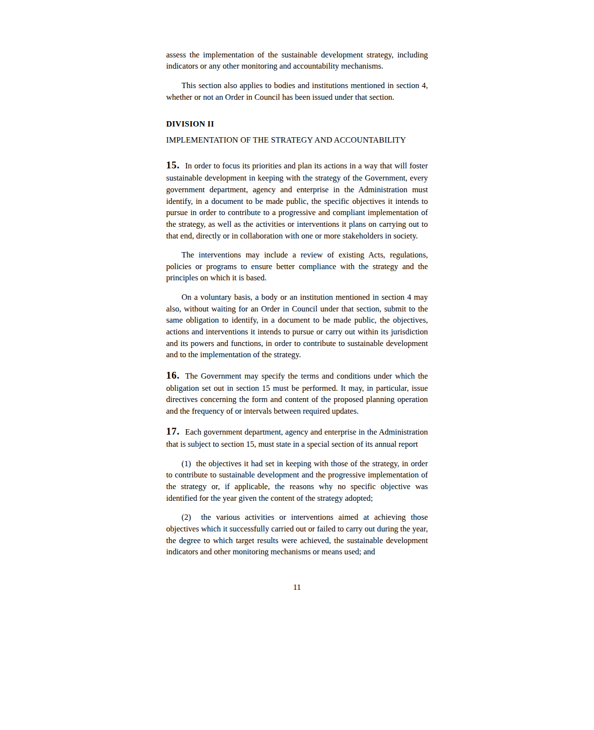assess the implementation of the sustainable development strategy, including indicators or any other monitoring and accountability mechanisms.
This section also applies to bodies and institutions mentioned in section 4, whether or not an Order in Council has been issued under that section.
DIVISION II
IMPLEMENTATION OF THE STRATEGY AND ACCOUNTABILITY
15. In order to focus its priorities and plan its actions in a way that will foster sustainable development in keeping with the strategy of the Government, every government department, agency and enterprise in the Administration must identify, in a document to be made public, the specific objectives it intends to pursue in order to contribute to a progressive and compliant implementation of the strategy, as well as the activities or interventions it plans on carrying out to that end, directly or in collaboration with one or more stakeholders in society.
The interventions may include a review of existing Acts, regulations, policies or programs to ensure better compliance with the strategy and the principles on which it is based.
On a voluntary basis, a body or an institution mentioned in section 4 may also, without waiting for an Order in Council under that section, submit to the same obligation to identify, in a document to be made public, the objectives, actions and interventions it intends to pursue or carry out within its jurisdiction and its powers and functions, in order to contribute to sustainable development and to the implementation of the strategy.
16. The Government may specify the terms and conditions under which the obligation set out in section 15 must be performed. It may, in particular, issue directives concerning the form and content of the proposed planning operation and the frequency of or intervals between required updates.
17. Each government department, agency and enterprise in the Administration that is subject to section 15, must state in a special section of its annual report
(1) the objectives it had set in keeping with those of the strategy, in order to contribute to sustainable development and the progressive implementation of the strategy or, if applicable, the reasons why no specific objective was identified for the year given the content of the strategy adopted;
(2) the various activities or interventions aimed at achieving those objectives which it successfully carried out or failed to carry out during the year, the degree to which target results were achieved, the sustainable development indicators and other monitoring mechanisms or means used; and
11